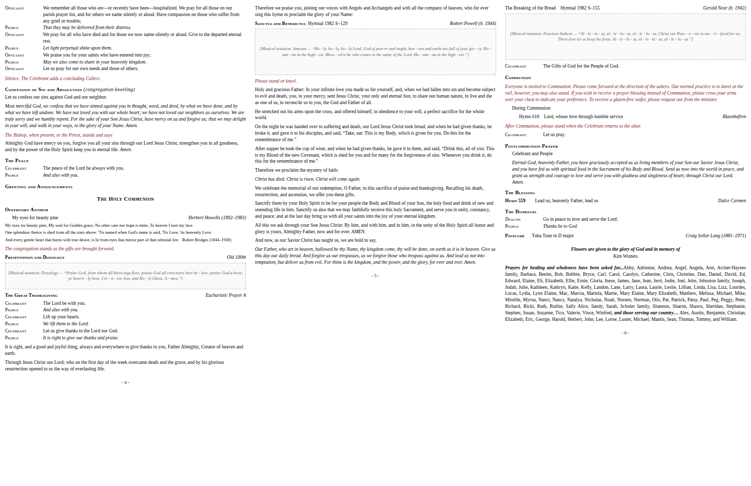| Officiant | We remember all those who are—or recently have been—hospitalized. We pray for all those on our parish prayer list, and for others we name silently or aloud. Have compassion on those who suffer from any grief or trouble; |
| People | That they may be delivered from their distress. |
| Officiant | We pray for all who have died and for those we now name silently or aloud. Give to the departed eternal rest. |
| People | Let light perpetual shine upon them. |
| Officiant | We praise you for your saints who have entered into joy; |
| People | May we also come to share in your heavenly kingdom. |
| Officiant | Let us pray for our own needs and those of others. |
Silence. The Celebrant adds a concluding Collect.
Confession of Sin and Absolution (congregation kneeling)
Let us confess our sins against God and our neighbor.
Most merciful God, we confess that we have sinned against you in thought, word, and deed, by what we have done, and by what we have left undone. We have not loved you with our whole heart; we have not loved our neighbors as ourselves. We are truly sorry and we humbly repent. For the sake of your Son Jesus Christ, have mercy on us and forgive us; that we may delight in your will, and walk in your ways, to the glory of your Name. Amen.
The Bishop, when present, or the Priest, stands and says
Almighty God have mercy on you, forgive you all your sins through our Lord Jesus Christ, strengthen you in all goodness, and by the power of the Holy Spirit keep you in eternal life. Amen.
The Peace
| Celebrant | The peace of the Lord be always with you. |
| People | And also with you. |
Greeting and Announcements
The Holy Communion
Offertory Anthem
My eyes for beauty pine
Herbert Howells (1892–1983)
My eyes for beauty pine, My soul for Goddes grace, No other care nor hope is mine, To heaven I turn my face.
One splendour thence is shed from all the stars above: 'Tis named when God's name is said, 'Tis Love, 'tis heavenly Love.
And every gentle heart that burns with true desire, is lit from eyes that mirror part of that celestial fire. Robert Bridges (1844–1930)
The congregation stands as the gifts are brought forward.
Presentation and Doxology
Old 100th
[Musical notation: Doxology — “Praise God, from whom all bless-ings flow; praise God all crea-tures here be - low; praise God a-bove, ye heav'n - ly host: Cre - a - tor, Son, and Ho - ly Ghost. A - men.”]
The Great Thanksgiving
Eucharistic Prayer A
| Celebrant | The Lord be with you. |
| People | And also with you. |
| Celebrant | Lift up your hearts. |
| People | We lift them to the Lord. |
| Celebrant | Let us give thanks to the Lord our God. |
| People | It is right to give our thanks and praise. |
It is right, and a good and joyful thing, always and everywhere to give thanks to you, Father Almighty, Creator of heaven and earth.
Through Jesus Christ our Lord; who on the first day of the week overcame death and the grave, and by his glorious resurrection opened to us the way of everlasting life.
- 4 -
Therefore we praise you, joining our voices with Angels and Archangels and with all the company of heaven, who for ever sing this hymn to proclaim the glory of your Name:
Sanctus and Benedictus Hymnal 1982 S–129
Robert Powell (b. 1944)
[Musical notation: Sanctus — “Ho - ly, ho - ly, ho - ly Lord, God of pow-er and might, hea - ven and earth are full of your glo - ry. Ho - san - na in the high - est. Bless - ed is he who comes in the name of the Lord. Ho - san - na in the high - est.”]
Please stand or kneel.
Holy and gracious Father: In your infinite love you made us for yourself, and, when we had fallen into sin and become subject to evil and death, you, in your mercy, sent Jesus Christ, your only and eternal Son, to share our human nature, to live and die as one of us, to reconcile us to you, the God and Father of all.
He stretched out his arms upon the cross, and offered himself, in obedience to your will, a perfect sacrifice for the whole world.
On the night he was handed over to suffering and death, our Lord Jesus Christ took bread; and when he had given thanks, he broke it, and gave it to his disciples, and said, “Take, eat: This is my Body, which is given for you. Do this for the remembrance of me.”
After supper he took the cup of wine; and when he had given thanks, he gave it to them, and said, “Drink this, all of you: This is my Blood of the new Covenant, which is shed for you and for many for the forgiveness of sins. Whenever you drink it, do this for the remembrance of me.”
Therefore we proclaim the mystery of faith:
Christ has died. Christ is risen. Christ will come again.
We celebrate the memorial of our redemption, O Father, in this sacrifice of praise and thanksgiving. Recalling his death, resurrection, and ascension, we offer you these gifts.
Sanctify them by your Holy Spirit to be for your people the Body and Blood of your Son, the holy food and drink of new and unending life in him. Sanctify us also that we may faithfully receive this holy Sacrament, and serve you in unity, constancy, and peace; and at the last day bring us with all your saints into the joy of your eternal kingdom.
All this we ask through your Son Jesus Christ: By him, and with him, and in him, in the unity of the Holy Spirit all honor and glory is yours, Almighty Father, now and for ever. AMEN.
And now, as our Savior Christ has taught us, we are bold to say,
Our Father, who art in heaven, hallowed be thy Name, thy kingdom come, thy will be done, on earth as it is in heaven. Give us this day our daily bread. And forgive us our trespasses, as we forgive those who trespass against us. And lead us not into temptation, but deliver us from evil. For thine is the kingdom, and the power, and the glory, for ever and ever. Amen.
- 5 -
The Breaking of the Bread Hymnal 1982 S–155
Gerald Near (b. 1942)
[Musical notation: Fraction Anthem — “Al - le - lu - ia, al - le - lu - ia, al - le - lu - ia, Christ our Pass - o - ver is sac - ri - ficed for us; There-fore let us keep the feast. Al - le - lu - ia, al - le - lu - ia, al - le - lu - ia.”]
| Celebrant | The Gifts of God for the People of God. |
Communion
Everyone is invited to Communion. Please come forward at the direction of the ushers. Our normal practice is to kneel at the rail, however, you may also stand. If you wish to receive a prayer blessing instead of Communion, please cross your arms over your chest to indicate your preference. To receive a gluten-free wafer, please request one from the minister.
During Communion
Hymn 610 Lord, whose love through humble service
Blaenhafren
After Communion, please stand when the Celebrant returns to the altar.
| Celebrant | Let us pray. |
Postcommunion Prayer
Celebrant and People
Eternal God, heavenly Father, you have graciously accepted us as living members of your Son our Savior Jesus Christ, and you have fed us with spiritual food in the Sacrament of his Body and Blood. Send us now into the world in peace, and grant us strength and courage to love and serve you with gladness and singleness of heart; through Christ our Lord. Amen.
The Blessing
Hymn 559 Lead us, heavenly Father, lead us
Dulce Carmen
The Dismissal
| Deacon | Go in peace to love and serve the Lord. |
| People | Thanks be to God. |
Postlude Tuba Tune in D major
Craig Sellar Lang (1881–1971)
Flowers are given to the glory of God and in memory of
Kim Winters
Prayers for healing and wholeness have been asked for... Abby, Adrienne, Andrea, Angel, Angela, Ann, Archer-Haynes family, Barbara, Benito, Bob, Bobbie, Bryce, Carl, Carol, Carolyn, Catherine, Chris, Christine, Dan, Daniel, David, Ed, Edward, Elaine, Eli, Elizabeth, Ellie, Ernie, Gloria, Inese, James, Jane, Jean, Jerri, Jodie, Joel, John, Johnston family, Joseph, Judah, Julie, Kathleen, Kathryn, Katie, Kelly, Landon, Lane, Larry, Laura, Laurie, Leslie, Lillian, Linda, Lisa, Lizz, Lourdes, Lucas, Lydia, Lynn Elaine, Mac, Marcia, Mariela, Martie, Mary Elaine, Mary Elizabeth, Matthew, Melissa, Michael, Mike, Mireille, Myrna, Nanci, Nancy, Natalya, Nicholas, Noah, Noreen, Norman, Otis, Pat, Patrick, Patsy, Paul, Peg, Peggy, Peter, Richard, Ricki, Ruth, Ruthie, Sally Alice, Sandy, Sarah, Schuler family, Shannon, Sharon, Shawn, Sheridan, Stephanie, Stephen, Susan, Suzanne, Tico, Valerie, Vince, Winfred, and those serving our country… Alex, Austin, Benjamin, Christian, Elizabeth, Eric, George, Harold, Herbert, John, Lee, Lorne, Luster, Michael, Mantis, Sean, Thomas, Tommy, and William.
- 6 -